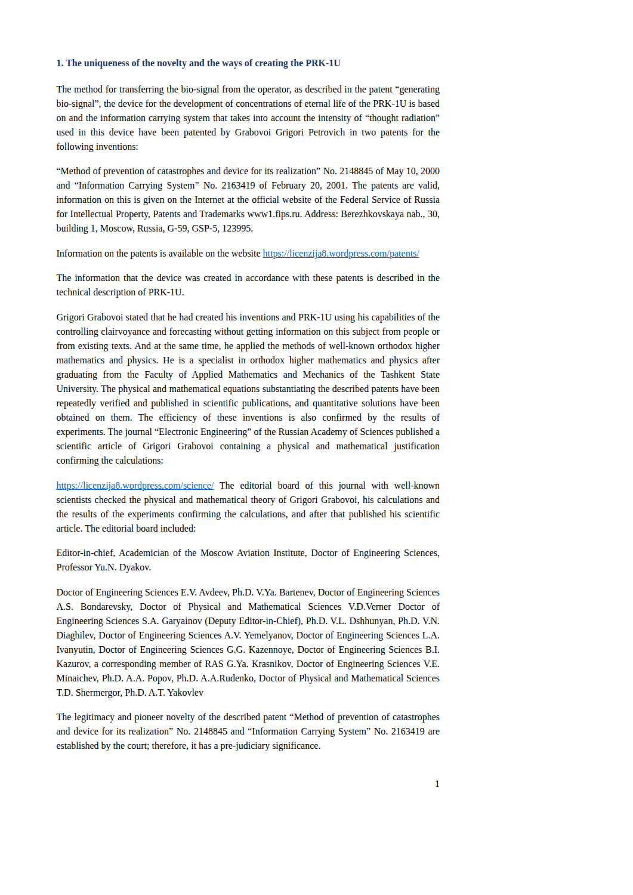1. The uniqueness of the novelty and the ways of creating the PRK-1U
The method for transferring the bio-signal from the operator, as described in the patent “generating bio-signal”, the device for the development of concentrations of eternal life of the PRK-1U is based on and the information carrying system that takes into account the intensity of “thought radiation” used in this device have been patented by Grabovoi Grigori Petrovich in two patents for the following inventions:
“Method of prevention of catastrophes and device for its realization” No. 2148845 of May 10, 2000 and “Information Carrying System” No. 2163419 of February 20, 2001. The patents are valid, information on this is given on the Internet at the official website of the Federal Service of Russia for Intellectual Property, Patents and Trademarks www1.fips.ru. Address: Berezhkovskaya nab., 30, building 1, Moscow, Russia, G-59, GSP-5, 123995.
Information on the patents is available on the website https://licenzija8.wordpress.com/patents/
The information that the device was created in accordance with these patents is described in the technical description of PRK-1U.
Grigori Grabovoi stated that he had created his inventions and PRK-1U using his capabilities of the controlling clairvoyance and forecasting without getting information on this subject from people or from existing texts. And at the same time, he applied the methods of well-known orthodox higher mathematics and physics. He is a specialist in orthodox higher mathematics and physics after graduating from the Faculty of Applied Mathematics and Mechanics of the Tashkent State University. The physical and mathematical equations substantiating the described patents have been repeatedly verified and published in scientific publications, and quantitative solutions have been obtained on them. The efficiency of these inventions is also confirmed by the results of experiments. The journal “Electronic Engineering” of the Russian Academy of Sciences published a scientific article of Grigori Grabovoi containing a physical and mathematical justification confirming the calculations:
https://licenzija8.wordpress.com/science/ The editorial board of this journal with well-known scientists checked the physical and mathematical theory of Grigori Grabovoi, his calculations and the results of the experiments confirming the calculations, and after that published his scientific article. The editorial board included:
Editor-in-chief, Academician of the Moscow Aviation Institute, Doctor of Engineering Sciences, Professor Yu.N. Dyakov.
Doctor of Engineering Sciences E.V. Avdeev, Ph.D. V.Ya. Bartenev, Doctor of Engineering Sciences A.S. Bondarevsky, Doctor of Physical and Mathematical Sciences V.D.Verner Doctor of Engineering Sciences S.A. Garyainov (Deputy Editor-in-Chief), Ph.D. V.L. Dshhunyan, Ph.D. V.N. Diaghilev, Doctor of Engineering Sciences A.V. Yemelyanov, Doctor of Engineering Sciences L.A. Ivanyutin, Doctor of Engineering Sciences G.G. Kazennoye, Doctor of Engineering Sciences B.I. Kazurov, a corresponding member of RAS G.Ya. Krasnikov, Doctor of Engineering Sciences V.E. Minaichev, Ph.D. A.A. Popov, Ph.D. A.A.Rudenko, Doctor of Physical and Mathematical Sciences T.D. Shermergor, Ph.D. A.T. Yakovlev
The legitimacy and pioneer novelty of the described patent “Method of prevention of catastrophes and device for its realization” No. 2148845 and “Information Carrying System” No. 2163419 are established by the court; therefore, it has a pre-judiciary significance.
1